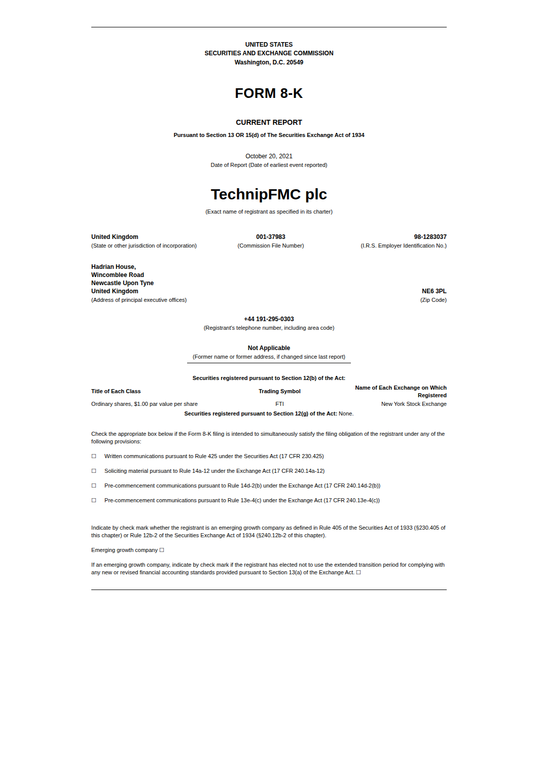UNITED STATES
SECURITIES AND EXCHANGE COMMISSION
Washington, D.C. 20549
FORM 8-K
CURRENT REPORT
Pursuant to Section 13 OR 15(d) of The Securities Exchange Act of 1934
October 20, 2021
Date of Report (Date of earliest event reported)
TechnipFMC plc
(Exact name of registrant as specified in its charter)
| United Kingdom (State or other jurisdiction of incorporation) | 001-37983 (Commission File Number) | 98-1283037 (I.R.S. Employer Identification No.) |
| Hadrian House, Wincomblee Road Newcastle Upon Tyne United Kingdom (Address of principal executive offices) | NE6 3PL (Zip Code) |
+44 191-295-0303
(Registrant's telephone number, including area code)
Not Applicable
(Former name or former address, if changed since last report)
Securities registered pursuant to Section 12(b) of the Act:
| Title of Each Class | Trading Symbol | Name of Each Exchange on Which Registered |
| --- | --- | --- |
| Ordinary shares, $1.00 par value per share | FTI | New York Stock Exchange |
Securities registered pursuant to Section 12(g) of the Act: None.
Check the appropriate box below if the Form 8-K filing is intended to simultaneously satisfy the filing obligation of the registrant under any of the following provisions:
☐Written communications pursuant to Rule 425 under the Securities Act (17 CFR 230.425)
☐Soliciting material pursuant to Rule 14a-12 under the Exchange Act (17 CFR 240.14a-12)
☐Pre-commencement communications pursuant to Rule 14d-2(b) under the Exchange Act (17 CFR 240.14d-2(b))
☐Pre-commencement communications pursuant to Rule 13e-4(c) under the Exchange Act (17 CFR 240.13e-4(c))
Indicate by check mark whether the registrant is an emerging growth company as defined in Rule 405 of the Securities Act of 1933 (§230.405 of this chapter) or Rule 12b-2 of the Securities Exchange Act of 1934 (§240.12b-2 of this chapter).
Emerging growth company ☐
If an emerging growth company, indicate by check mark if the registrant has elected not to use the extended transition period for complying with any new or revised financial accounting standards provided pursuant to Section 13(a) of the Exchange Act. ☐